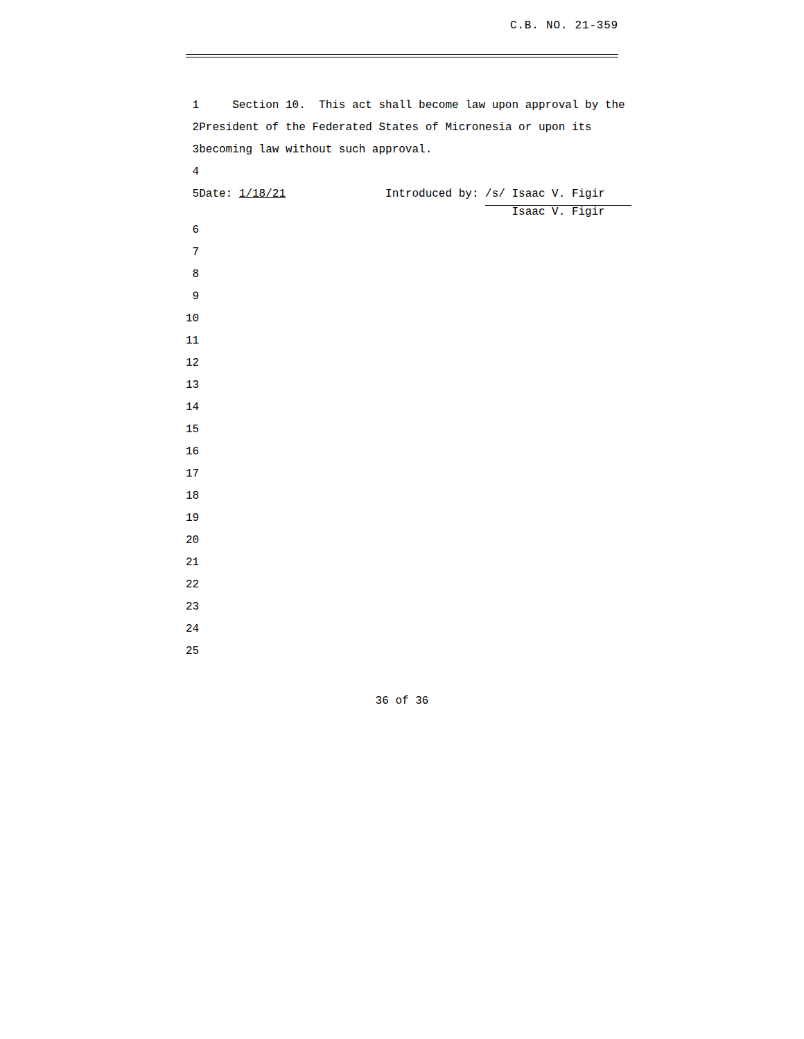C.B. NO. 21-359
| 1 | Section 10. This act shall become law upon approval by the |
| 2 | President of the Federated States of Micronesia or upon its |
| 3 | becoming law without such approval. |
| 4 | |
| 5 | Date: 1/18/21 Introduced by: /s/ Isaac V. Figir Isaac V. Figir |
| 6 | |
| 7 | |
| 8 | |
| 9 | |
| 10 | |
| 11 | |
| 12 | |
| 13 | |
| 14 | |
| 15 | |
| 16 | |
| 17 | |
| 18 | |
| 19 | |
| 20 | |
| 21 | |
| 22 | |
| 23 | |
| 24 | |
| 25 | |
36 of 36